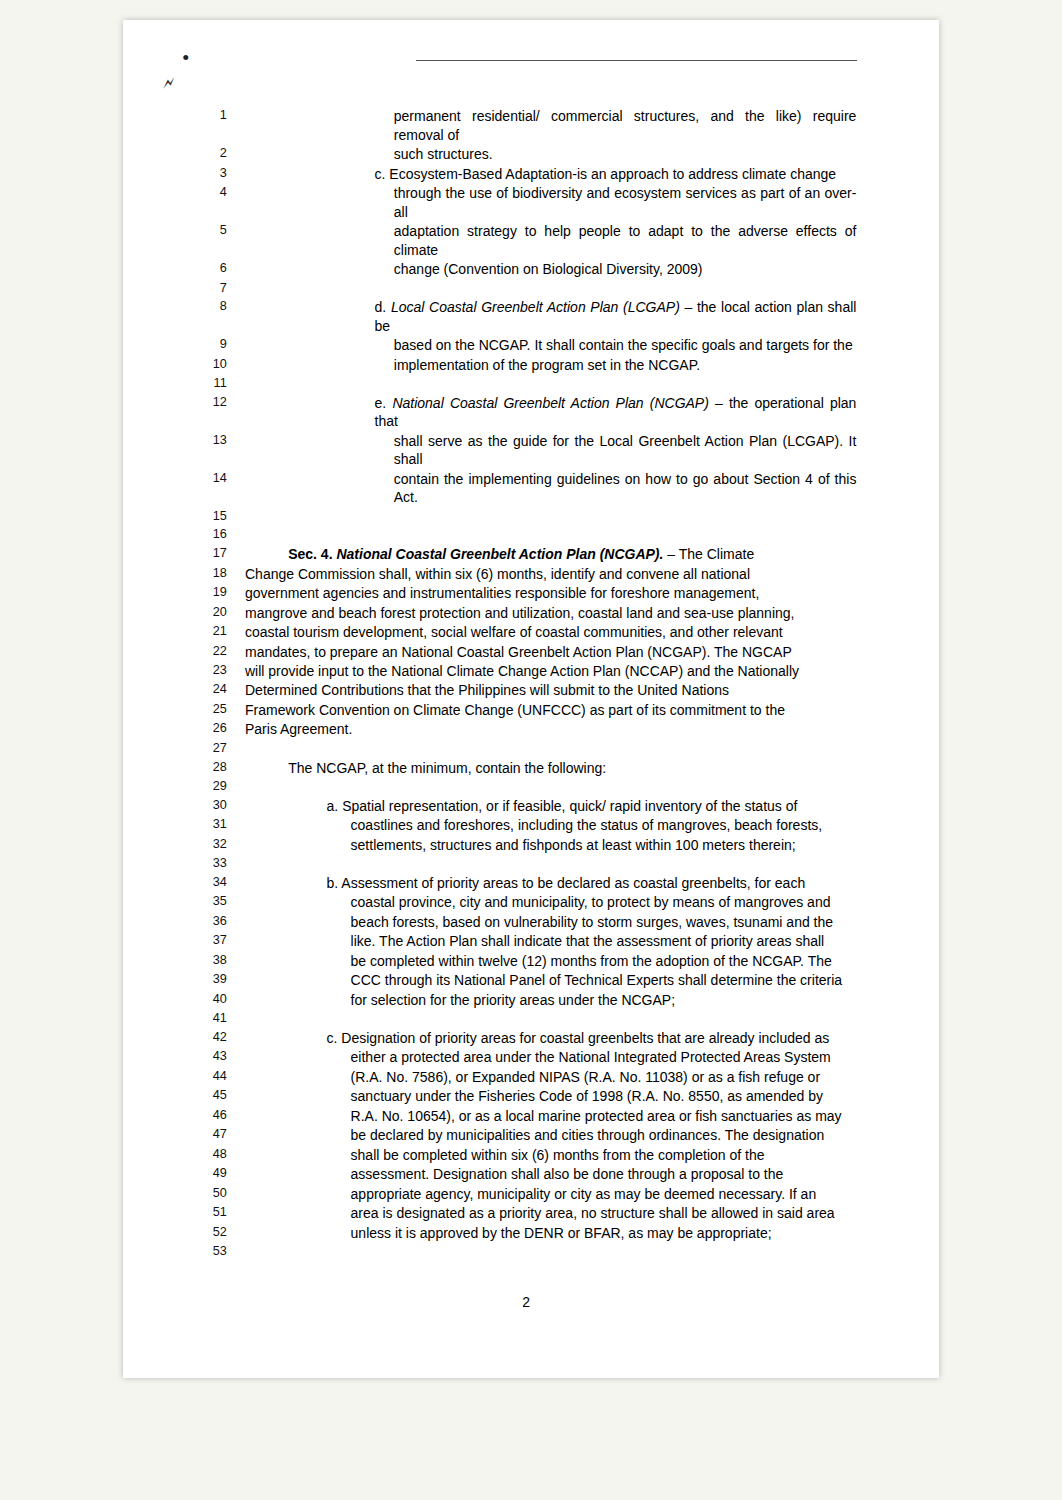•
🗲
| 1 | permanent residential/ commercial structures, and the like) require removal of |
| 2 | such structures. |
| 3 | c. Ecosystem-Based Adaptation-is an approach to address climate change |
| 4 | through the use of biodiversity and ecosystem services as part of an over-all |
| 5 | adaptation strategy to help people to adapt to the adverse effects of climate |
| 6 | change (Convention on Biological Diversity, 2009) |
| 7 | |
| 8 | d. Local Coastal Greenbelt Action Plan (LCGAP) – the local action plan shall be |
| 9 | based on the NCGAP. It shall contain the specific goals and targets for the |
| 10 | implementation of the program set in the NCGAP. |
| 11 | |
| 12 | e. National Coastal Greenbelt Action Plan (NCGAP) – the operational plan that |
| 13 | shall serve as the guide for the Local Greenbelt Action Plan (LCGAP). It shall |
| 14 | contain the implementing guidelines on how to go about Section 4 of this Act. |
| 15 | |
| 16 | |
| 17 | Sec. 4. National Coastal Greenbelt Action Plan (NCGAP). – The Climate |
| 18 | Change Commission shall, within six (6) months, identify and convene all national |
| 19 | government agencies and instrumentalities responsible for foreshore management, |
| 20 | mangrove and beach forest protection and utilization, coastal land and sea-use planning, |
| 21 | coastal tourism development, social welfare of coastal communities, and other relevant |
| 22 | mandates, to prepare an National Coastal Greenbelt Action Plan (NCGAP). The NGCAP |
| 23 | will provide input to the National Climate Change Action Plan (NCCAP) and the Nationally |
| 24 | Determined Contributions that the Philippines will submit to the United Nations |
| 25 | Framework Convention on Climate Change (UNFCCC) as part of its commitment to the |
| 26 | Paris Agreement. |
| 27 | |
| 28 | The NCGAP, at the minimum, contain the following: |
| 29 | |
| 30 | a. Spatial representation, or if feasible, quick/ rapid inventory of the status of |
| 31 | coastlines and foreshores, including the status of mangroves, beach forests, |
| 32 | settlements, structures and fishponds at least within 100 meters therein; |
| 33 | |
| 34 | b. Assessment of priority areas to be declared as coastal greenbelts, for each |
| 35 | coastal province, city and municipality, to protect by means of mangroves and |
| 36 | beach forests, based on vulnerability to storm surges, waves, tsunami and the |
| 37 | like. The Action Plan shall indicate that the assessment of priority areas shall |
| 38 | be completed within twelve (12) months from the adoption of the NCGAP. The |
| 39 | CCC through its National Panel of Technical Experts shall determine the criteria |
| 40 | for selection for the priority areas under the NCGAP; |
| 41 | |
| 42 | c. Designation of priority areas for coastal greenbelts that are already included as |
| 43 | either a protected area under the National Integrated Protected Areas System |
| 44 | (R.A. No. 7586), or Expanded NIPAS (R.A. No. 11038) or as a fish refuge or |
| 45 | sanctuary under the Fisheries Code of 1998 (R.A. No. 8550, as amended by |
| 46 | R.A. No. 10654), or as a local marine protected area or fish sanctuaries as may |
| 47 | be declared by municipalities and cities through ordinances. The designation |
| 48 | shall be completed within six (6) months from the completion of the |
| 49 | assessment. Designation shall also be done through a proposal to the |
| 50 | appropriate agency, municipality or city as may be deemed necessary. If an |
| 51 | area is designated as a priority area, no structure shall be allowed in said area |
| 52 | unless it is approved by the DENR or BFAR, as may be appropriate; |
| 53 | |
2